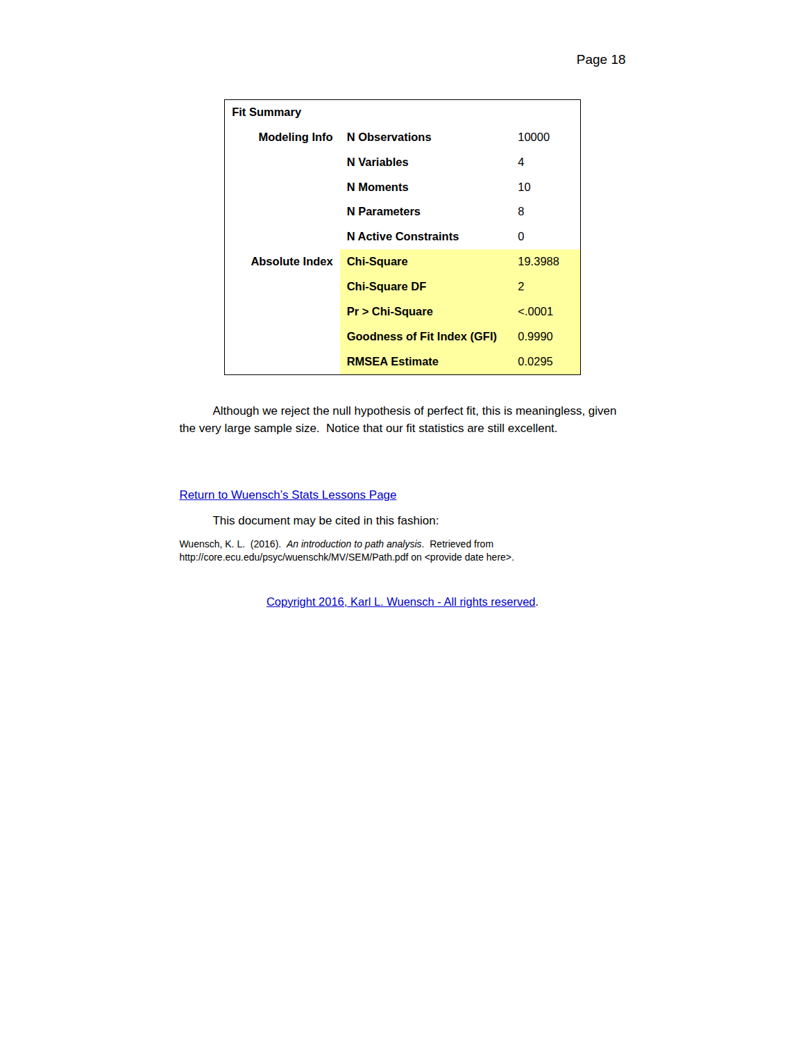Page 18
| Fit Summary |
| Modeling Info | N Observations | 10000 |
| | N Variables | 4 |
| | N Moments | 10 |
| | N Parameters | 8 |
| | N Active Constraints | 0 |
| Absolute Index | Chi-Square | 19.3988 |
| | Chi-Square DF | 2 |
| | Pr > Chi-Square | <.0001 |
| | Goodness of Fit Index (GFI) | 0.9990 |
| | RMSEA Estimate | 0.0295 |
Although we reject the null hypothesis of perfect fit, this is meaningless, given the very large sample size. Notice that our fit statistics are still excellent.
Return to Wuensch’s Stats Lessons Page
This document may be cited in this fashion:
Wuensch, K. L. (2016). An introduction to path analysis. Retrieved from http://core.ecu.edu/psyc/wuenschk/MV/SEM/Path.pdf on <provide date here>.
Copyright 2016, Karl L. Wuensch - All rights reserved.